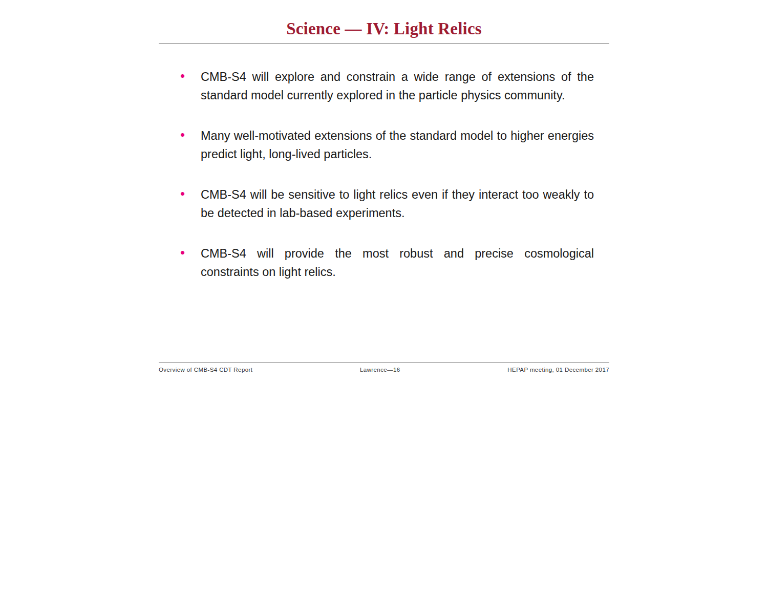Science — IV: Light Relics
CMB-S4 will explore and constrain a wide range of extensions of the standard model currently explored in the particle physics community.
Many well-motivated extensions of the standard model to higher energies predict light, long-lived particles.
CMB-S4 will be sensitive to light relics even if they interact too weakly to be detected in lab-based experiments.
CMB-S4 will provide the most robust and precise cosmological constraints on light relics.
Overview of CMB-S4 CDT Report Lawrence—16 HEPAP meeting, 01 December 2017